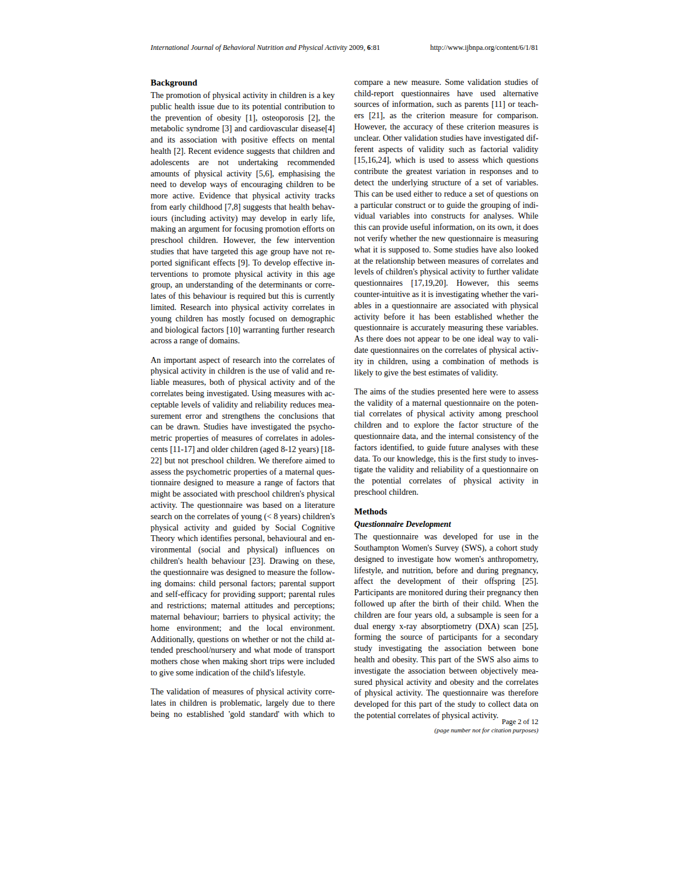International Journal of Behavioral Nutrition and Physical Activity 2009, 6:81
http://www.ijbnpa.org/content/6/1/81
Background
The promotion of physical activity in children is a key public health issue due to its potential contribution to the prevention of obesity [1], osteoporosis [2], the metabolic syndrome [3] and cardiovascular disease[4] and its association with positive effects on mental health [2]. Recent evidence suggests that children and adolescents are not undertaking recommended amounts of physical activity [5,6], emphasising the need to develop ways of encouraging children to be more active. Evidence that physical activity tracks from early childhood [7,8] suggests that health behaviours (including activity) may develop in early life, making an argument for focusing promotion efforts on preschool children. However, the few intervention studies that have targeted this age group have not reported significant effects [9]. To develop effective interventions to promote physical activity in this age group, an understanding of the determinants or correlates of this behaviour is required but this is currently limited. Research into physical activity correlates in young children has mostly focused on demographic and biological factors [10] warranting further research across a range of domains.
An important aspect of research into the correlates of physical activity in children is the use of valid and reliable measures, both of physical activity and of the correlates being investigated. Using measures with acceptable levels of validity and reliability reduces measurement error and strengthens the conclusions that can be drawn. Studies have investigated the psychometric properties of measures of correlates in adolescents [11-17] and older children (aged 8-12 years) [18-22] but not preschool children. We therefore aimed to assess the psychometric properties of a maternal questionnaire designed to measure a range of factors that might be associated with preschool children's physical activity. The questionnaire was based on a literature search on the correlates of young (< 8 years) children's physical activity and guided by Social Cognitive Theory which identifies personal, behavioural and environmental (social and physical) influences on children's health behaviour [23]. Drawing on these, the questionnaire was designed to measure the following domains: child personal factors; parental support and self-efficacy for providing support; parental rules and restrictions; maternal attitudes and perceptions; maternal behaviour; barriers to physical activity; the home environment; and the local environment. Additionally, questions on whether or not the child attended preschool/nursery and what mode of transport mothers chose when making short trips were included to give some indication of the child's lifestyle.
The validation of measures of physical activity correlates in children is problematic, largely due to there being no established 'gold standard' with which to compare a new measure. Some validation studies of child-report questionnaires have used alternative sources of information, such as parents [11] or teachers [21], as the criterion measure for comparison. However, the accuracy of these criterion measures is unclear. Other validation studies have investigated different aspects of validity such as factorial validity [15,16,24], which is used to assess which questions contribute the greatest variation in responses and to detect the underlying structure of a set of variables. This can be used either to reduce a set of questions on a particular construct or to guide the grouping of individual variables into constructs for analyses. While this can provide useful information, on its own, it does not verify whether the new questionnaire is measuring what it is supposed to. Some studies have also looked at the relationship between measures of correlates and levels of children's physical activity to further validate questionnaires [17,19,20]. However, this seems counter-intuitive as it is investigating whether the variables in a questionnaire are associated with physical activity before it has been established whether the questionnaire is accurately measuring these variables. As there does not appear to be one ideal way to validate questionnaires on the correlates of physical activity in children, using a combination of methods is likely to give the best estimates of validity.
The aims of the studies presented here were to assess the validity of a maternal questionnaire on the potential correlates of physical activity among preschool children and to explore the factor structure of the questionnaire data, and the internal consistency of the factors identified, to guide future analyses with these data. To our knowledge, this is the first study to investigate the validity and reliability of a questionnaire on the potential correlates of physical activity in preschool children.
Methods
Questionnaire Development
The questionnaire was developed for use in the Southampton Women's Survey (SWS), a cohort study designed to investigate how women's anthropometry, lifestyle, and nutrition, before and during pregnancy, affect the development of their offspring [25]. Participants are monitored during their pregnancy then followed up after the birth of their child. When the children are four years old, a subsample is seen for a dual energy x-ray absorptiometry (DXA) scan [25], forming the source of participants for a secondary study investigating the association between bone health and obesity. This part of the SWS also aims to investigate the association between objectively measured physical activity and obesity and the correlates of physical activity. The questionnaire was therefore developed for this part of the study to collect data on the potential correlates of physical activity.
Page 2 of 12
(page number not for citation purposes)